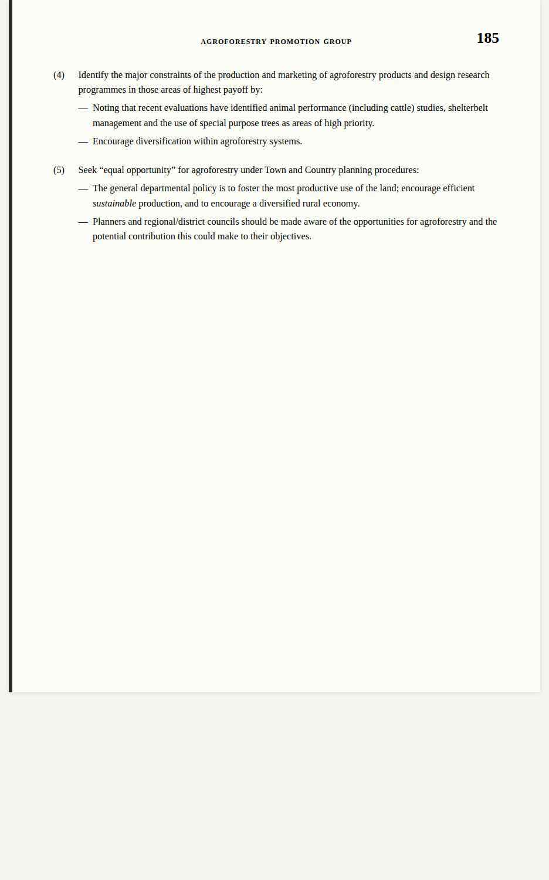Agroforestry Promotion Group 185
(4) Identify the major constraints of the production and marketing of agroforestry products and design research programmes in those areas of highest payoff by:
Noting that recent evaluations have identified animal performance (including cattle) studies, shelterbelt management and the use of special purpose trees as areas of high priority.
Encourage diversification within agroforestry systems.
(5) Seek “equal opportunity” for agroforestry under Town and Country planning procedures:
The general departmental policy is to foster the most productive use of the land; encourage efficient sustainable production, and to encourage a diversified rural economy.
Planners and regional/district councils should be made aware of the opportunities for agroforestry and the potential contribution this could make to their objectives.